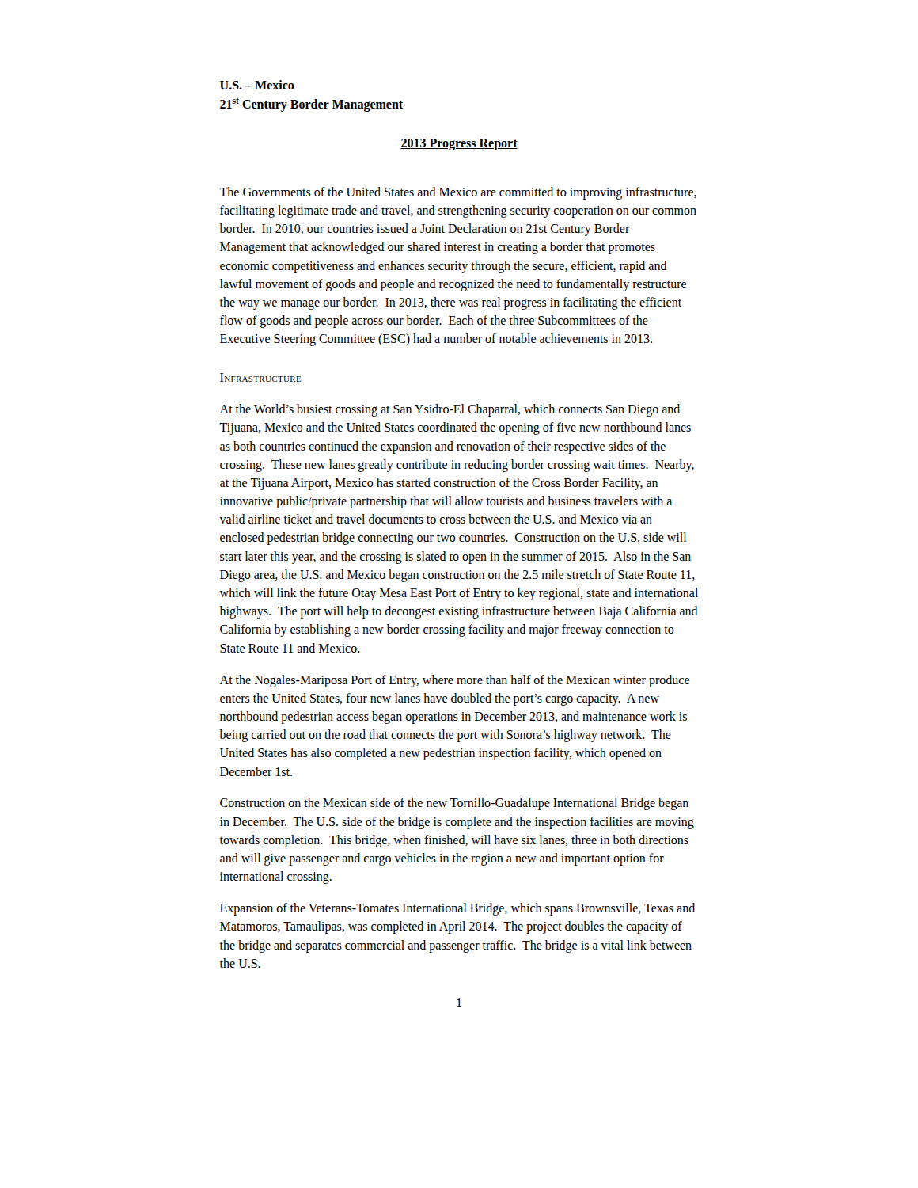U.S. – Mexico
21st Century Border Management
2013 Progress Report
The Governments of the United States and Mexico are committed to improving infrastructure, facilitating legitimate trade and travel, and strengthening security cooperation on our common border. In 2010, our countries issued a Joint Declaration on 21st Century Border Management that acknowledged our shared interest in creating a border that promotes economic competitiveness and enhances security through the secure, efficient, rapid and lawful movement of goods and people and recognized the need to fundamentally restructure the way we manage our border. In 2013, there was real progress in facilitating the efficient flow of goods and people across our border. Each of the three Subcommittees of the Executive Steering Committee (ESC) had a number of notable achievements in 2013.
Infrastructure
At the World’s busiest crossing at San Ysidro-El Chaparral, which connects San Diego and Tijuana, Mexico and the United States coordinated the opening of five new northbound lanes as both countries continued the expansion and renovation of their respective sides of the crossing. These new lanes greatly contribute in reducing border crossing wait times. Nearby, at the Tijuana Airport, Mexico has started construction of the Cross Border Facility, an innovative public/private partnership that will allow tourists and business travelers with a valid airline ticket and travel documents to cross between the U.S. and Mexico via an enclosed pedestrian bridge connecting our two countries. Construction on the U.S. side will start later this year, and the crossing is slated to open in the summer of 2015. Also in the San Diego area, the U.S. and Mexico began construction on the 2.5 mile stretch of State Route 11, which will link the future Otay Mesa East Port of Entry to key regional, state and international highways. The port will help to decongest existing infrastructure between Baja California and California by establishing a new border crossing facility and major freeway connection to State Route 11 and Mexico.
At the Nogales-Mariposa Port of Entry, where more than half of the Mexican winter produce enters the United States, four new lanes have doubled the port’s cargo capacity. A new northbound pedestrian access began operations in December 2013, and maintenance work is being carried out on the road that connects the port with Sonora’s highway network. The United States has also completed a new pedestrian inspection facility, which opened on December 1st.
Construction on the Mexican side of the new Tornillo-Guadalupe International Bridge began in December. The U.S. side of the bridge is complete and the inspection facilities are moving towards completion. This bridge, when finished, will have six lanes, three in both directions and will give passenger and cargo vehicles in the region a new and important option for international crossing.
Expansion of the Veterans-Tomates International Bridge, which spans Brownsville, Texas and Matamoros, Tamaulipas, was completed in April 2014. The project doubles the capacity of the bridge and separates commercial and passenger traffic. The bridge is a vital link between the U.S.
1